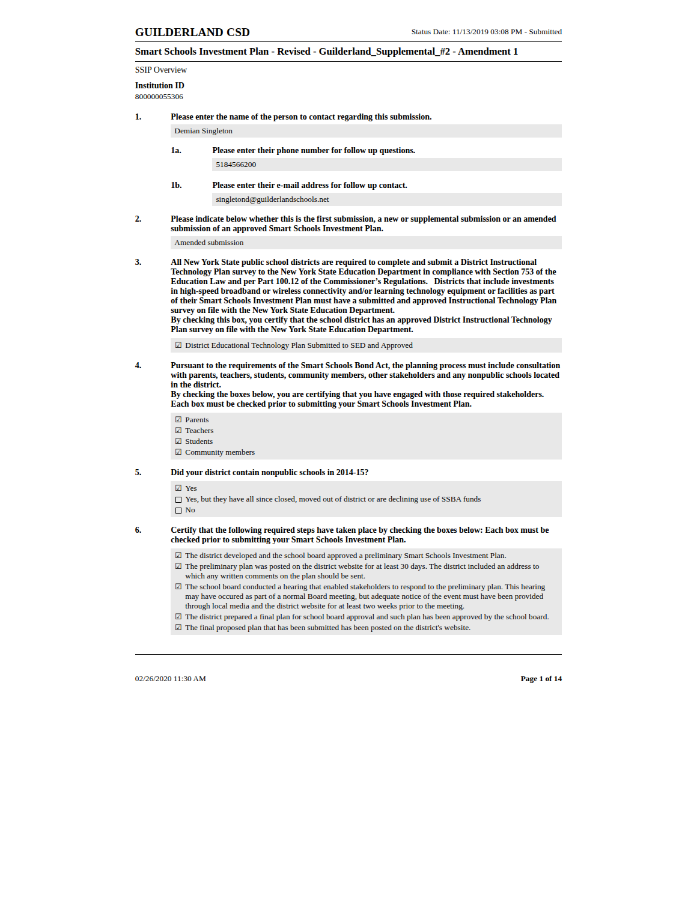GUILDERLAND CSD
Status Date: 11/13/2019 03:08 PM - Submitted
Smart Schools Investment Plan - Revised - Guilderland_Supplemental_#2 - Amendment 1
SSIP Overview
Institution ID
800000055306
1.
Please enter the name of the person to contact regarding this submission.
Demian Singleton
1a.
Please enter their phone number for follow up questions.
5184566200
1b.
Please enter their e-mail address for follow up contact.
singletond@guilderlandschools.net
2.
Please indicate below whether this is the first submission, a new or supplemental submission or an amended submission of an approved Smart Schools Investment Plan.
Amended submission
3.
All New York State public school districts are required to complete and submit a District Instructional Technology Plan survey to the New York State Education Department in compliance with Section 753 of the Education Law and per Part 100.12 of the Commissioner’s Regulations. Districts that include investments in high-speed broadband or wireless connectivity and/or learning technology equipment or facilities as part of their Smart Schools Investment Plan must have a submitted and approved Instructional Technology Plan survey on file with the New York State Education Department.
By checking this box, you certify that the school district has an approved District Instructional Technology Plan survey on file with the New York State Education Department.
☑District Educational Technology Plan Submitted to SED and Approved
4.
Pursuant to the requirements of the Smart Schools Bond Act, the planning process must include consultation with parents, teachers, students, community members, other stakeholders and any nonpublic schools located in the district.
By checking the boxes below, you are certifying that you have engaged with those required stakeholders. Each box must be checked prior to submitting your Smart Schools Investment Plan.
☑Parents
☑Teachers
☑Students
☑Community members
5.
Did your district contain nonpublic schools in 2014-15?
☑Yes
Yes, but they have all since closed, moved out of district or are declining use of SSBA funds
No
6.
Certify that the following required steps have taken place by checking the boxes below: Each box must be checked prior to submitting your Smart Schools Investment Plan.
☑The district developed and the school board approved a preliminary Smart Schools Investment Plan.
☑The preliminary plan was posted on the district website for at least 30 days. The district included an address to which any written comments on the plan should be sent.
☑The school board conducted a hearing that enabled stakeholders to respond to the preliminary plan. This hearing may have occured as part of a normal Board meeting, but adequate notice of the event must have been provided through local media and the district website for at least two weeks prior to the meeting.
☑The district prepared a final plan for school board approval and such plan has been approved by the school board.
☑The final proposed plan that has been submitted has been posted on the district's website.
02/26/2020 11:30 AM
Page 1 of 14